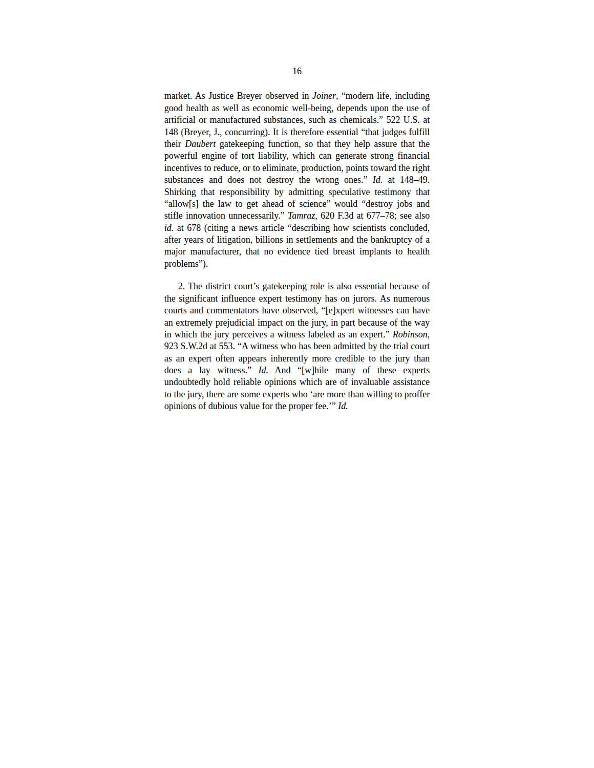16
market. As Justice Breyer observed in Joiner, “modern life, including good health as well as economic well-being, depends upon the use of artificial or manufactured substances, such as chemicals.” 522 U.S. at 148 (Breyer, J., concurring). It is therefore essential “that judges fulfill their Daubert gatekeeping function, so that they help assure that the powerful engine of tort liability, which can generate strong financial incentives to reduce, or to eliminate, production, points toward the right substances and does not destroy the wrong ones.” Id. at 148–49. Shirking that responsibility by admitting speculative testimony that “allow[s] the law to get ahead of science” would “destroy jobs and stifle innovation unnecessarily.” Tamraz, 620 F.3d at 677–78; see also id. at 678 (citing a news article “describing how scientists concluded, after years of litigation, billions in settlements and the bankruptcy of a major manufacturer, that no evidence tied breast implants to health problems”).
2. The district court’s gatekeeping role is also essential because of the significant influence expert testimony has on jurors. As numerous courts and commentators have observed, “[e]xpert witnesses can have an extremely prejudicial impact on the jury, in part because of the way in which the jury perceives a witness labeled as an expert.” Robinson, 923 S.W.2d at 553. “A witness who has been admitted by the trial court as an expert often appears inherently more credible to the jury than does a lay witness.” Id. And “[w]hile many of these experts undoubtedly hold reliable opinions which are of invaluable assistance to the jury, there are some experts who ‘are more than willing to proffer opinions of dubious value for the proper fee.’” Id.